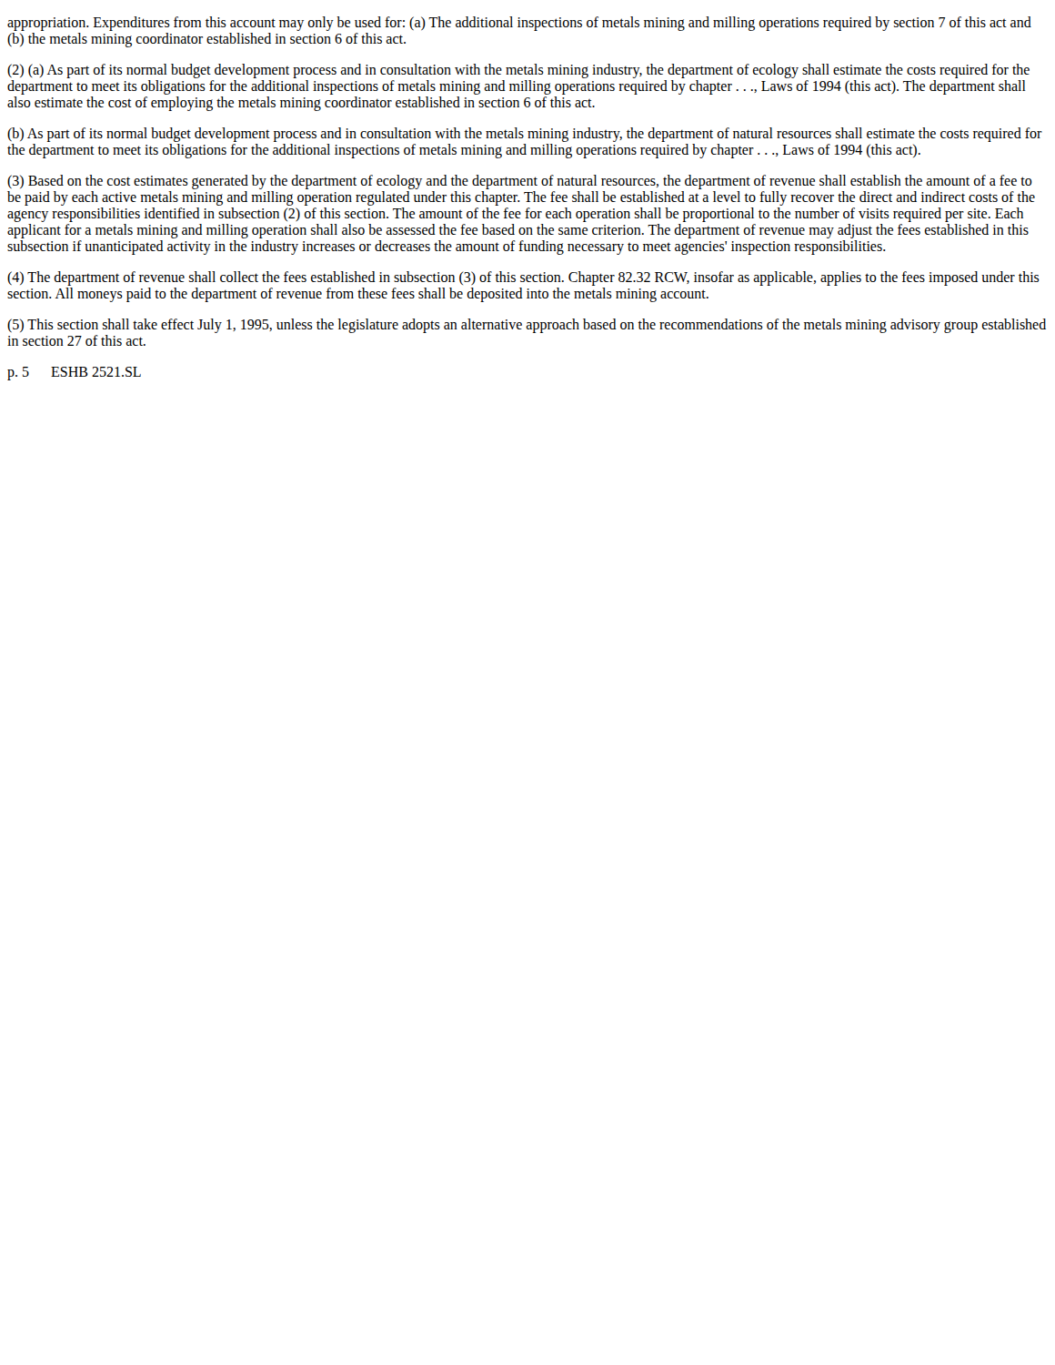appropriation. Expenditures from this account may only be used for: (a) The additional inspections of metals mining and milling operations required by section 7 of this act and (b) the metals mining coordinator established in section 6 of this act.
(2) (a) As part of its normal budget development process and in consultation with the metals mining industry, the department of ecology shall estimate the costs required for the department to meet its obligations for the additional inspections of metals mining and milling operations required by chapter . . ., Laws of 1994 (this act). The department shall also estimate the cost of employing the metals mining coordinator established in section 6 of this act.
(b) As part of its normal budget development process and in consultation with the metals mining industry, the department of natural resources shall estimate the costs required for the department to meet its obligations for the additional inspections of metals mining and milling operations required by chapter . . ., Laws of 1994 (this act).
(3) Based on the cost estimates generated by the department of ecology and the department of natural resources, the department of revenue shall establish the amount of a fee to be paid by each active metals mining and milling operation regulated under this chapter. The fee shall be established at a level to fully recover the direct and indirect costs of the agency responsibilities identified in subsection (2) of this section. The amount of the fee for each operation shall be proportional to the number of visits required per site. Each applicant for a metals mining and milling operation shall also be assessed the fee based on the same criterion. The department of revenue may adjust the fees established in this subsection if unanticipated activity in the industry increases or decreases the amount of funding necessary to meet agencies' inspection responsibilities.
(4) The department of revenue shall collect the fees established in subsection (3) of this section. Chapter 82.32 RCW, insofar as applicable, applies to the fees imposed under this section. All moneys paid to the department of revenue from these fees shall be deposited into the metals mining account.
(5) This section shall take effect July 1, 1995, unless the legislature adopts an alternative approach based on the recommendations of the metals mining advisory group established in section 27 of this act.
p. 5 ESHB 2521.SL